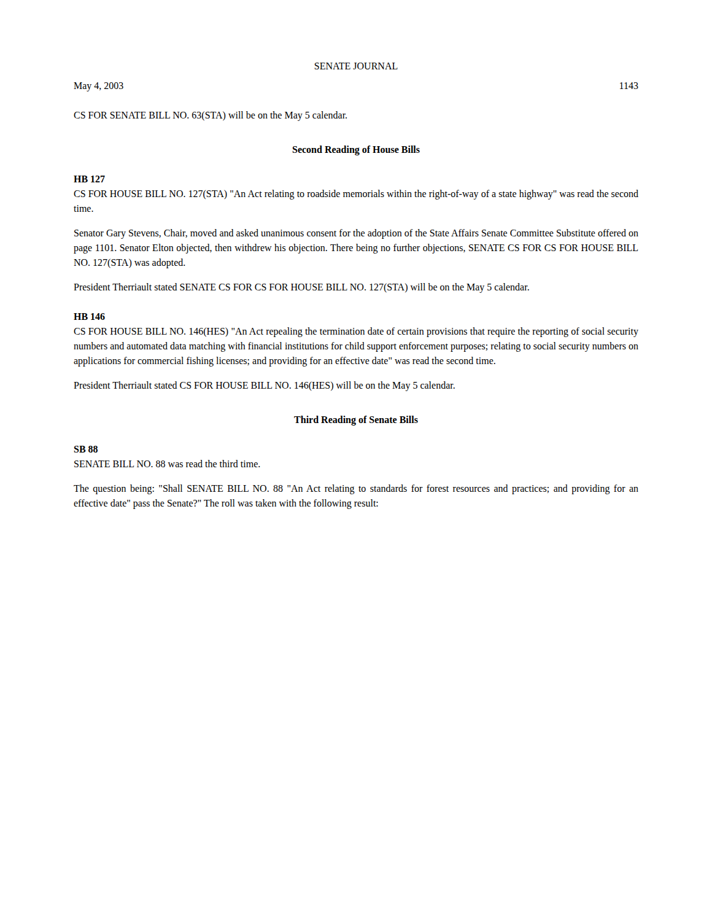SENATE JOURNAL
May 4, 2003 1143
CS FOR SENATE BILL NO. 63(STA) will be on the May 5 calendar.
Second Reading of House Bills
HB 127
CS FOR HOUSE BILL NO. 127(STA) "An Act relating to roadside memorials within the right-of-way of a state highway" was read the second time.
Senator Gary Stevens, Chair, moved and asked unanimous consent for the adoption of the State Affairs Senate Committee Substitute offered on page 1101. Senator Elton objected, then withdrew his objection. There being no further objections, SENATE CS FOR CS FOR HOUSE BILL NO. 127(STA) was adopted.
President Therriault stated SENATE CS FOR CS FOR HOUSE BILL NO. 127(STA) will be on the May 5 calendar.
HB 146
CS FOR HOUSE BILL NO. 146(HES) "An Act repealing the termination date of certain provisions that require the reporting of social security numbers and automated data matching with financial institutions for child support enforcement purposes; relating to social security numbers on applications for commercial fishing licenses; and providing for an effective date" was read the second time.
President Therriault stated CS FOR HOUSE BILL NO. 146(HES) will be on the May 5 calendar.
Third Reading of Senate Bills
SB 88
SENATE BILL NO. 88 was read the third time.
The question being: "Shall SENATE BILL NO. 88 "An Act relating to standards for forest resources and practices; and providing for an effective date" pass the Senate?" The roll was taken with the following result: